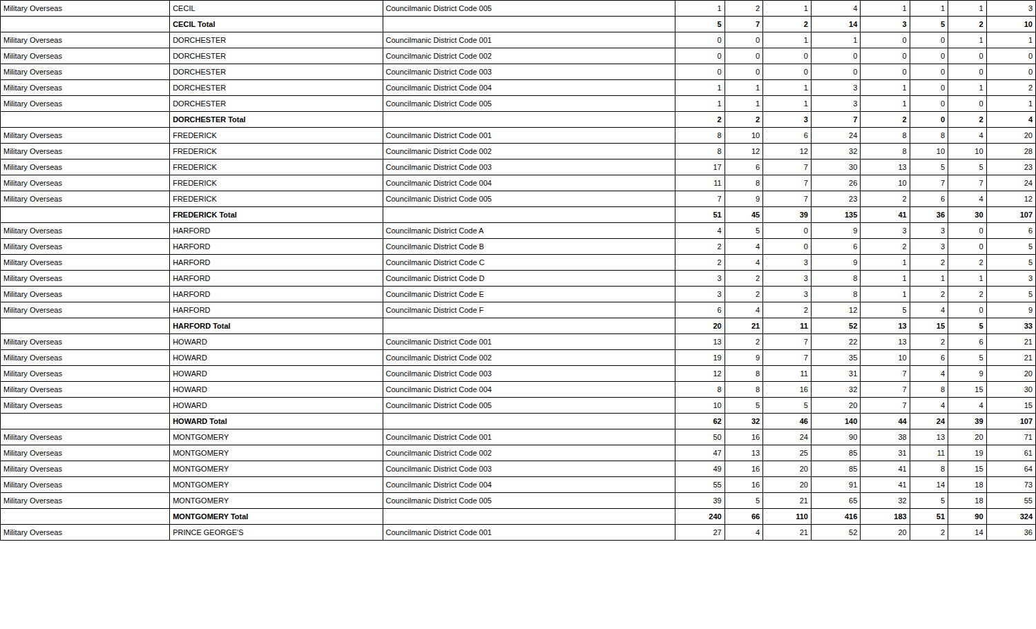| Military Overseas | CECIL | Councilmanic District Code 005 | 1 | 2 | 1 | 4 | 1 | 1 | 1 | 3 |
| | CECIL Total | | 5 | 7 | 2 | 14 | 3 | 5 | 2 | 10 |
| Military Overseas | DORCHESTER | Councilmanic District Code 001 | 0 | 0 | 1 | 1 | 0 | 0 | 1 | 1 |
| Military Overseas | DORCHESTER | Councilmanic District Code 002 | 0 | 0 | 0 | 0 | 0 | 0 | 0 | 0 |
| Military Overseas | DORCHESTER | Councilmanic District Code 003 | 0 | 0 | 0 | 0 | 0 | 0 | 0 | 0 |
| Military Overseas | DORCHESTER | Councilmanic District Code 004 | 1 | 1 | 1 | 3 | 1 | 0 | 1 | 2 |
| Military Overseas | DORCHESTER | Councilmanic District Code 005 | 1 | 1 | 1 | 3 | 1 | 0 | 0 | 1 |
| | DORCHESTER Total | | 2 | 2 | 3 | 7 | 2 | 0 | 2 | 4 |
| Military Overseas | FREDERICK | Councilmanic District Code 001 | 8 | 10 | 6 | 24 | 8 | 8 | 4 | 20 |
| Military Overseas | FREDERICK | Councilmanic District Code 002 | 8 | 12 | 12 | 32 | 8 | 10 | 10 | 28 |
| Military Overseas | FREDERICK | Councilmanic District Code 003 | 17 | 6 | 7 | 30 | 13 | 5 | 5 | 23 |
| Military Overseas | FREDERICK | Councilmanic District Code 004 | 11 | 8 | 7 | 26 | 10 | 7 | 7 | 24 |
| Military Overseas | FREDERICK | Councilmanic District Code 005 | 7 | 9 | 7 | 23 | 2 | 6 | 4 | 12 |
| | FREDERICK Total | | 51 | 45 | 39 | 135 | 41 | 36 | 30 | 107 |
| Military Overseas | HARFORD | Councilmanic District Code A | 4 | 5 | 0 | 9 | 3 | 3 | 0 | 6 |
| Military Overseas | HARFORD | Councilmanic District Code B | 2 | 4 | 0 | 6 | 2 | 3 | 0 | 5 |
| Military Overseas | HARFORD | Councilmanic District Code C | 2 | 4 | 3 | 9 | 1 | 2 | 2 | 5 |
| Military Overseas | HARFORD | Councilmanic District Code D | 3 | 2 | 3 | 8 | 1 | 1 | 1 | 3 |
| Military Overseas | HARFORD | Councilmanic District Code E | 3 | 2 | 3 | 8 | 1 | 2 | 2 | 5 |
| Military Overseas | HARFORD | Councilmanic District Code F | 6 | 4 | 2 | 12 | 5 | 4 | 0 | 9 |
| | HARFORD Total | | 20 | 21 | 11 | 52 | 13 | 15 | 5 | 33 |
| Military Overseas | HOWARD | Councilmanic District Code 001 | 13 | 2 | 7 | 22 | 13 | 2 | 6 | 21 |
| Military Overseas | HOWARD | Councilmanic District Code 002 | 19 | 9 | 7 | 35 | 10 | 6 | 5 | 21 |
| Military Overseas | HOWARD | Councilmanic District Code 003 | 12 | 8 | 11 | 31 | 7 | 4 | 9 | 20 |
| Military Overseas | HOWARD | Councilmanic District Code 004 | 8 | 8 | 16 | 32 | 7 | 8 | 15 | 30 |
| Military Overseas | HOWARD | Councilmanic District Code 005 | 10 | 5 | 5 | 20 | 7 | 4 | 4 | 15 |
| | HOWARD Total | | 62 | 32 | 46 | 140 | 44 | 24 | 39 | 107 |
| Military Overseas | MONTGOMERY | Councilmanic District Code 001 | 50 | 16 | 24 | 90 | 38 | 13 | 20 | 71 |
| Military Overseas | MONTGOMERY | Councilmanic District Code 002 | 47 | 13 | 25 | 85 | 31 | 11 | 19 | 61 |
| Military Overseas | MONTGOMERY | Councilmanic District Code 003 | 49 | 16 | 20 | 85 | 41 | 8 | 15 | 64 |
| Military Overseas | MONTGOMERY | Councilmanic District Code 004 | 55 | 16 | 20 | 91 | 41 | 14 | 18 | 73 |
| Military Overseas | MONTGOMERY | Councilmanic District Code 005 | 39 | 5 | 21 | 65 | 32 | 5 | 18 | 55 |
| | MONTGOMERY Total | | 240 | 66 | 110 | 416 | 183 | 51 | 90 | 324 |
| Military Overseas | PRINCE GEORGE'S | Councilmanic District Code 001 | 27 | 4 | 21 | 52 | 20 | 2 | 14 | 36 |